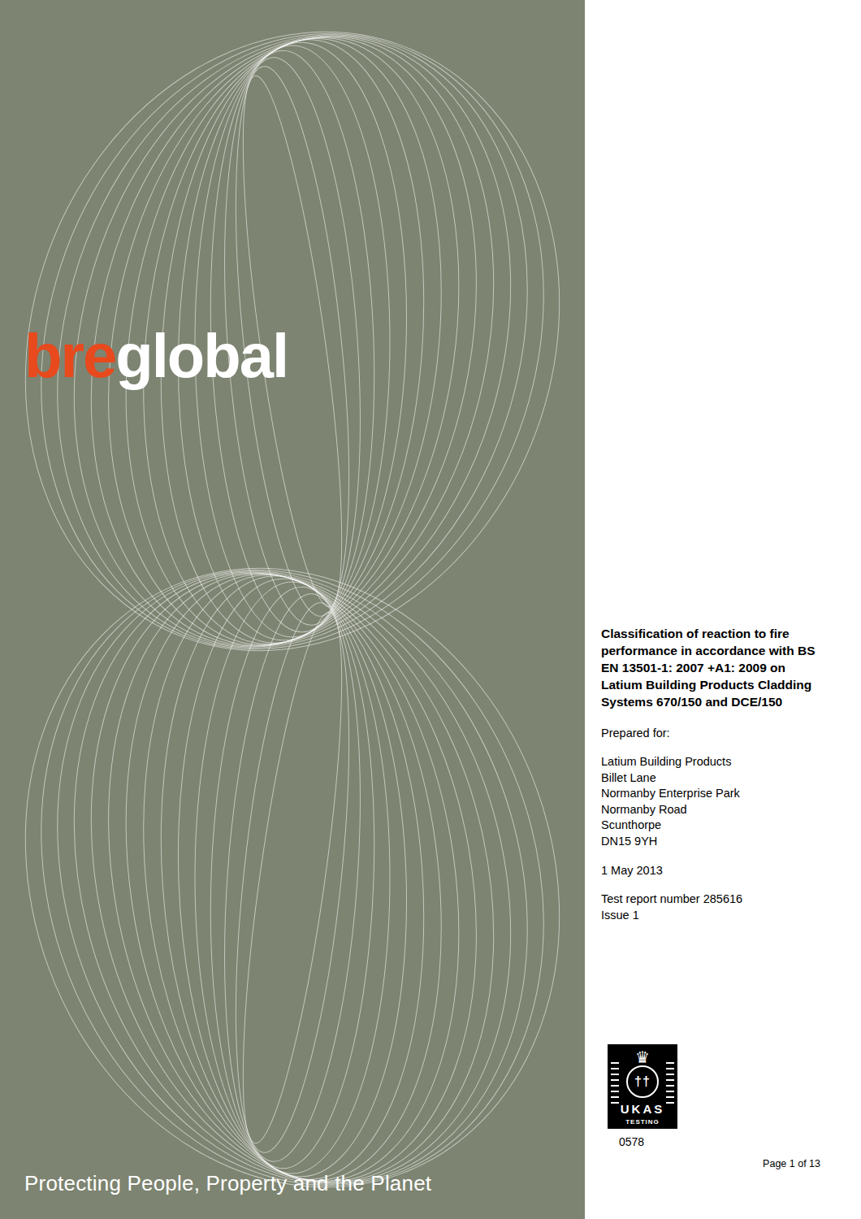bre global
Protecting People, Property and the Planet
Classification of reaction to fire performance in accordance with BS EN 13501-1: 2007 +A1: 2009 on Latium Building Products Cladding Systems 670/150 and DCE/150
Prepared for:
Latium Building Products
Billet Lane
Normanby Enterprise Park
Normanby Road
Scunthorpe
DN15 9YH
1 May 2013
Test report number 285616
Issue 1
♛
††
UKAS
TESTING
0578
Page 1 of 13